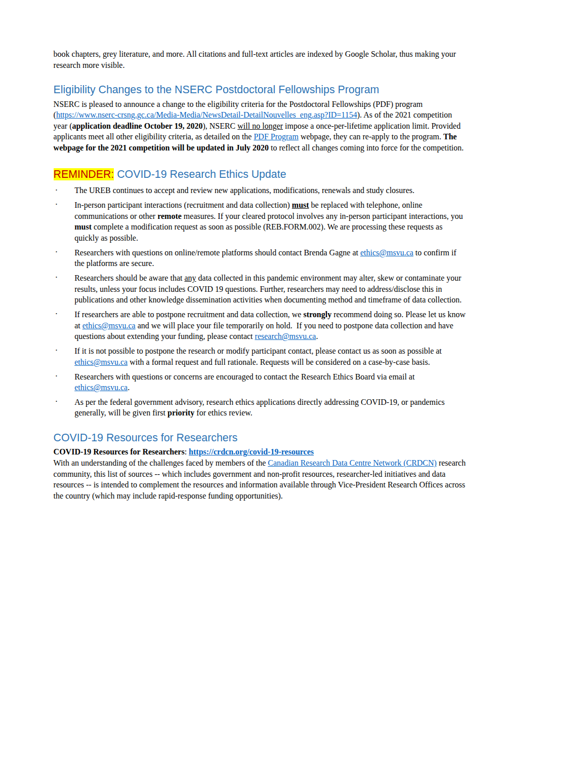book chapters, grey literature, and more. All citations and full-text articles are indexed by Google Scholar, thus making your research more visible.
Eligibility Changes to the NSERC Postdoctoral Fellowships Program
NSERC is pleased to announce a change to the eligibility criteria for the Postdoctoral Fellowships (PDF) program (https://www.nserc-crsng.gc.ca/Media-Media/NewsDetail-DetailNouvelles_eng.asp?ID=1154). As of the 2021 competition year (application deadline October 19, 2020), NSERC will no longer impose a once-per-lifetime application limit. Provided applicants meet all other eligibility criteria, as detailed on the PDF Program webpage, they can re-apply to the program. The webpage for the 2021 competition will be updated in July 2020 to reflect all changes coming into force for the competition.
REMINDER: COVID-19 Research Ethics Update
The UREB continues to accept and review new applications, modifications, renewals and study closures.
In-person participant interactions (recruitment and data collection) must be replaced with telephone, online communications or other remote measures. If your cleared protocol involves any in-person participant interactions, you must complete a modification request as soon as possible (REB.FORM.002). We are processing these requests as quickly as possible.
Researchers with questions on online/remote platforms should contact Brenda Gagne at ethics@msvu.ca to confirm if the platforms are secure.
Researchers should be aware that any data collected in this pandemic environment may alter, skew or contaminate your results, unless your focus includes COVID 19 questions. Further, researchers may need to address/disclose this in publications and other knowledge dissemination activities when documenting method and timeframe of data collection.
If researchers are able to postpone recruitment and data collection, we strongly recommend doing so. Please let us know at ethics@msvu.ca and we will place your file temporarily on hold. If you need to postpone data collection and have questions about extending your funding, please contact research@msvu.ca.
If it is not possible to postpone the research or modify participant contact, please contact us as soon as possible at ethics@msvu.ca with a formal request and full rationale. Requests will be considered on a case-by-case basis.
Researchers with questions or concerns are encouraged to contact the Research Ethics Board via email at ethics@msvu.ca.
As per the federal government advisory, research ethics applications directly addressing COVID-19, or pandemics generally, will be given first priority for ethics review.
COVID-19 Resources for Researchers
COVID-19 Resources for Researchers: https://crdcn.org/covid-19-resources
With an understanding of the challenges faced by members of the Canadian Research Data Centre Network (CRDCN) research community, this list of sources -- which includes government and non-profit resources, researcher-led initiatives and data resources -- is intended to complement the resources and information available through Vice-President Research Offices across the country (which may include rapid-response funding opportunities).